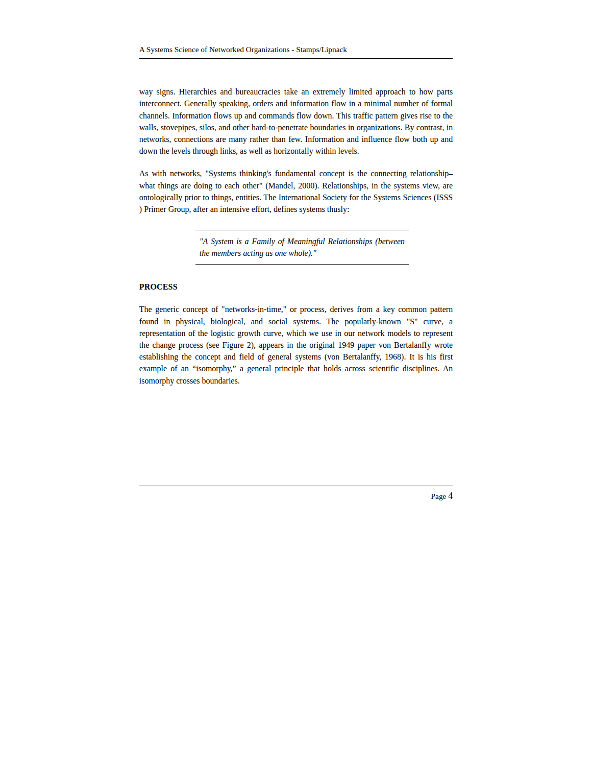A Systems Science of Networked Organizations - Stamps/Lipnack
way signs. Hierarchies and bureaucracies take an extremely limited approach to how parts interconnect. Generally speaking, orders and information flow in a minimal number of formal channels. Information flows up and commands flow down. This traffic pattern gives rise to the walls, stovepipes, silos, and other hard-to-penetrate boundaries in organizations. By contrast, in networks, connections are many rather than few. Information and influence flow both up and down the levels through links, as well as horizontally within levels.
As with networks, "Systems thinking's fundamental concept is the connecting relationship–what things are doing to each other" (Mandel, 2000). Relationships, in the systems view, are ontologically prior to things, entities. The International Society for the Systems Sciences (ISSS ) Primer Group, after an intensive effort, defines systems thusly:
"A System is a Family of Meaningful Relationships (between the members acting as one whole)."
PROCESS
The generic concept of "networks-in-time," or process, derives from a key common pattern found in physical, biological, and social systems. The popularly-known "S" curve, a representation of the logistic growth curve, which we use in our network models to represent the change process (see Figure 2), appears in the original 1949 paper von Bertalanffy wrote establishing the concept and field of general systems (von Bertalanffy, 1968). It is his first example of an “isomorphy,” a general principle that holds across scientific disciplines. An isomorphy crosses boundaries.
Page 4